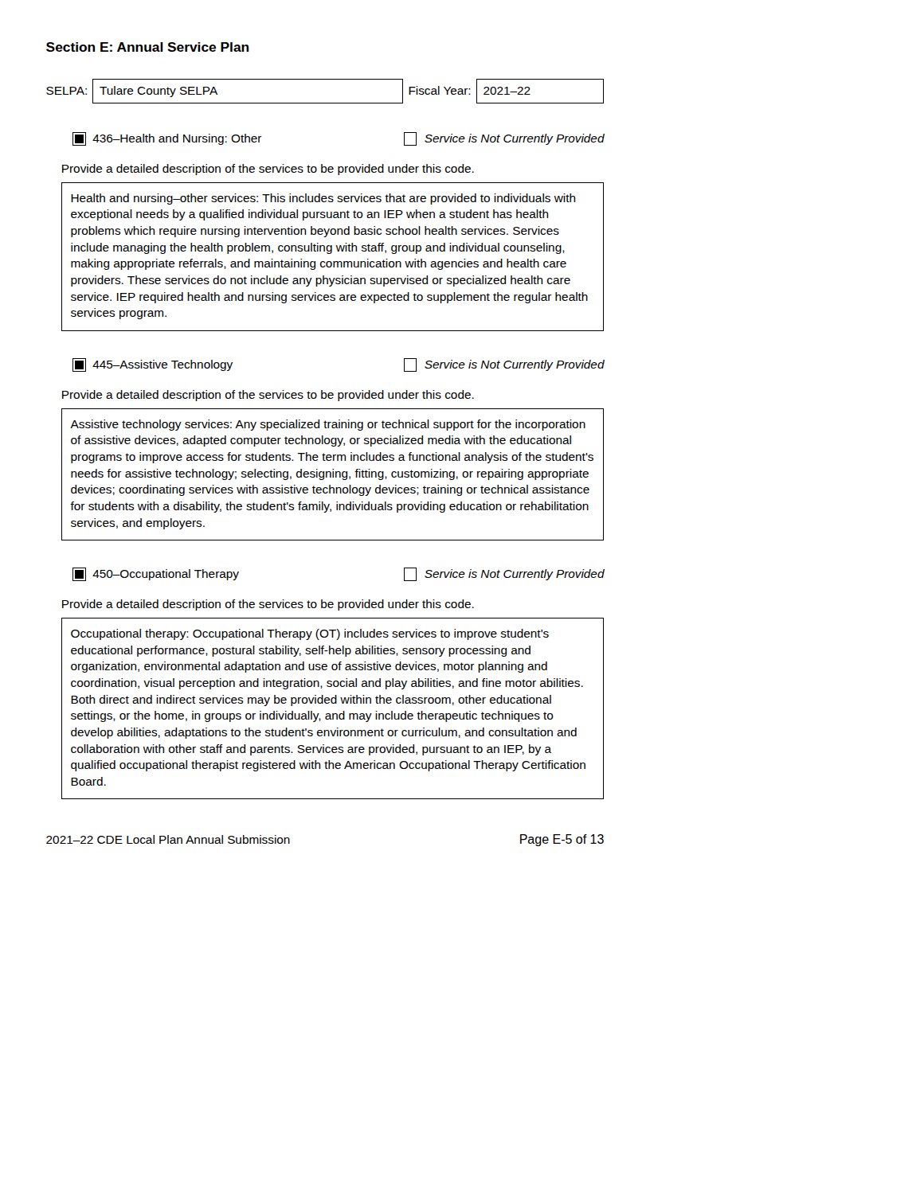Section E: Annual Service Plan
SELPA: Tulare County SELPA Fiscal Year: 2021–22
436–Health and Nursing: Other Service is Not Currently Provided
Provide a detailed description of the services to be provided under this code.
Health and nursing–other services: This includes services that are provided to individuals with exceptional needs by a qualified individual pursuant to an IEP when a student has health problems which require nursing intervention beyond basic school health services. Services include managing the health problem, consulting with staff, group and individual counseling, making appropriate referrals, and maintaining communication with agencies and health care providers. These services do not include any physician supervised or specialized health care service. IEP required health and nursing services are expected to supplement the regular health services program.
445–Assistive Technology Service is Not Currently Provided
Provide a detailed description of the services to be provided under this code.
Assistive technology services: Any specialized training or technical support for the incorporation of assistive devices, adapted computer technology, or specialized media with the educational programs to improve access for students. The term includes a functional analysis of the student's needs for assistive technology; selecting, designing, fitting, customizing, or repairing appropriate devices; coordinating services with assistive technology devices; training or technical assistance for students with a disability, the student's family, individuals providing education or rehabilitation services, and employers.
450–Occupational Therapy Service is Not Currently Provided
Provide a detailed description of the services to be provided under this code.
Occupational therapy: Occupational Therapy (OT) includes services to improve student's educational performance, postural stability, self-help abilities, sensory processing and organization, environmental adaptation and use of assistive devices, motor planning and coordination, visual perception and integration, social and play abilities, and fine motor abilities. Both direct and indirect services may be provided within the classroom, other educational settings, or the home, in groups or individually, and may include therapeutic techniques to develop abilities, adaptations to the student's environment or curriculum, and consultation and collaboration with other staff and parents. Services are provided, pursuant to an IEP, by a qualified occupational therapist registered with the American Occupational Therapy Certification Board.
2021–22 CDE Local Plan Annual Submission Page E-5 of 13